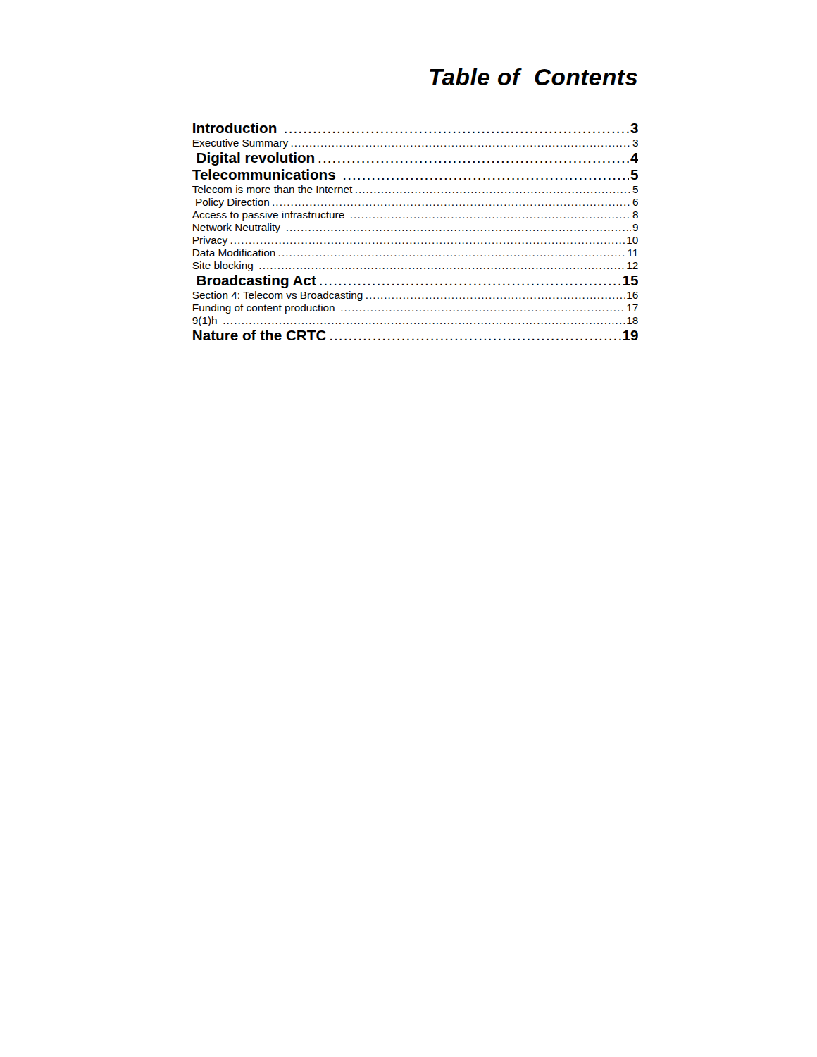Table of Contents
Introduction .................................................................................................................. 3
Executive Summary ......................................................................................................................................... 3
Digital revolution ......................................................................................................... 4
Telecommunications ..................................................................................................... 5
Telecom is more than the Internet ....................................................................................................... 5
Policy Direction .............................................................................................................................. 6
Access to passive infrastructure .......................................................................................................... 8
Network Neutrality ......................................................................................................................... 9
Privacy ......................................................................................................................................... 10
Data Modification .......................................................................................................................... 11
Site blocking ................................................................................................................................ 12
Broadcasting Act ..................................................................................................... 15
Section 4: Telecom vs Broadcasting ................................................................................................... 16
Funding of content production ........................................................................................................... 17
9(1)h ......................................................................................................................................... 18
Nature of the CRTC .................................................................................................. 19